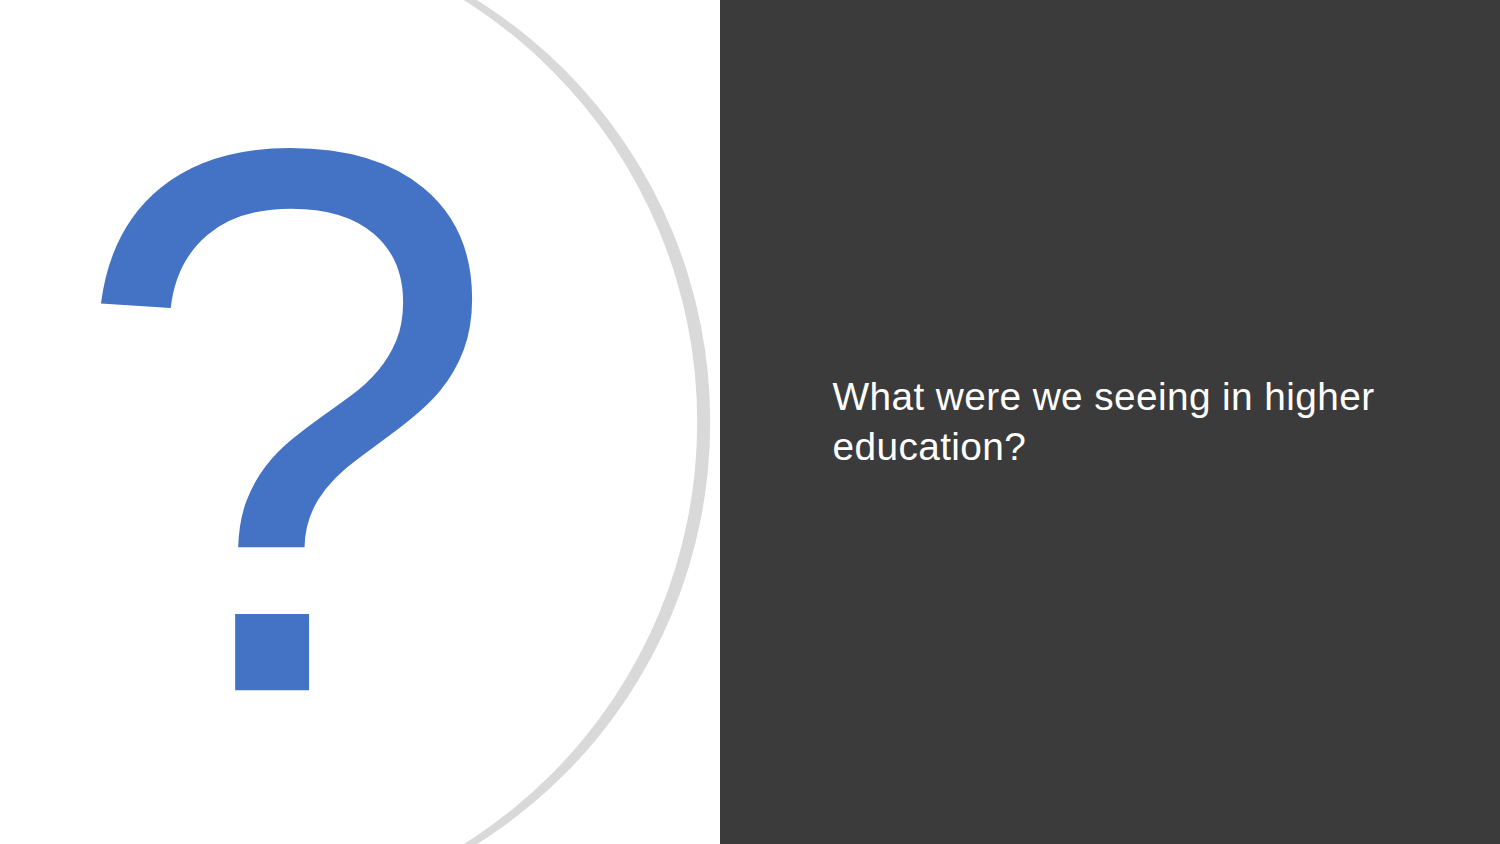?
What were we seeing in higher education?